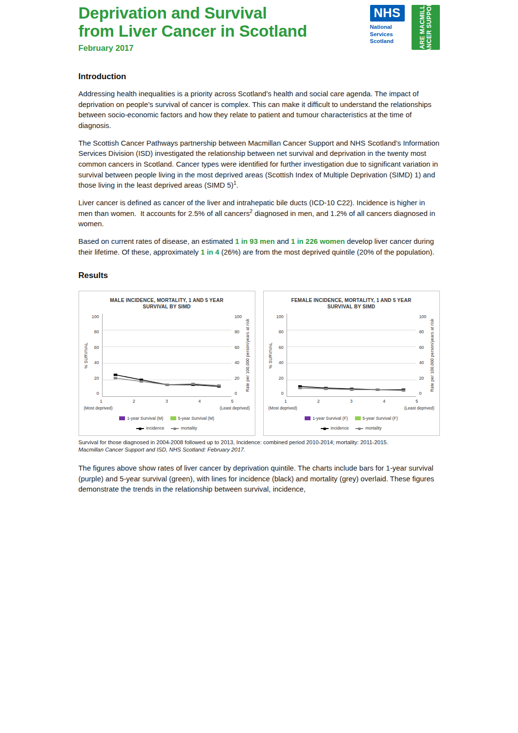Deprivation and Survival
from Liver Cancer in Scotland
February 2017
NHS
National
Services
Scotland
WE ARE MACMILLAN.
CANCER SUPPORT
Introduction
Addressing health inequalities is a priority across Scotland’s health and social care agenda. The impact of deprivation on people’s survival of cancer is complex. This can make it difficult to understand the relationships between socio-economic factors and how they relate to patient and tumour characteristics at the time of diagnosis.
The Scottish Cancer Pathways partnership between Macmillan Cancer Support and NHS Scotland’s Information Services Division (ISD) investigated the relationship between net survival and deprivation in the twenty most common cancers in Scotland. Cancer types were identified for further investigation due to significant variation in survival between people living in the most deprived areas (Scottish Index of Multiple Deprivation (SIMD) 1) and those living in the least deprived areas (SIMD 5)1.
Liver cancer is defined as cancer of the liver and intrahepatic bile ducts (ICD-10 C22). Incidence is higher in men than women. It accounts for 2.5% of all cancers2 diagnosed in men, and 1.2% of all cancers diagnosed in women.
Based on current rates of disease, an estimated 1 in 93 men and 1 in 226 women develop liver cancer during their lifetime. Of these, approximately 1 in 4 (26%) are from the most deprived quintile (20% of the population).
Results
MALE INCIDENCE, MORTALITY, 1 AND 5 YEAR
SURVIVAL BY SIMD
% SURVIVAL
100806040200
100806040200
Rate per 100,000 person/years at risk
12345
(Most deprived)(Least deprived)
1-year Survival (M)
5-year Survival (M)
incidence
mortality
FEMALE INCIDENCE, MORTALITY, 1 AND 5 YEAR
SURVIVAL BY SIMD
% SURVIVAL
100806040200
100806040200
Rate per 100,000 person/years at risk
12345
(Most deprived)(Least deprived)
1-year Survival (F)
5-year Survival (F)
incidence
mortality
Survival for those diagnosed in 2004-2008 followed up to 2013, Incidence: combined period 2010-2014; mortality: 2011-2015.
Macmillan Cancer Support and ISD, NHS Scotland: February 2017.
The figures above show rates of liver cancer by deprivation quintile. The charts include bars for 1-year survival (purple) and 5-year survival (green), with lines for incidence (black) and mortality (grey) overlaid. These figures demonstrate the trends in the relationship between survival, incidence,